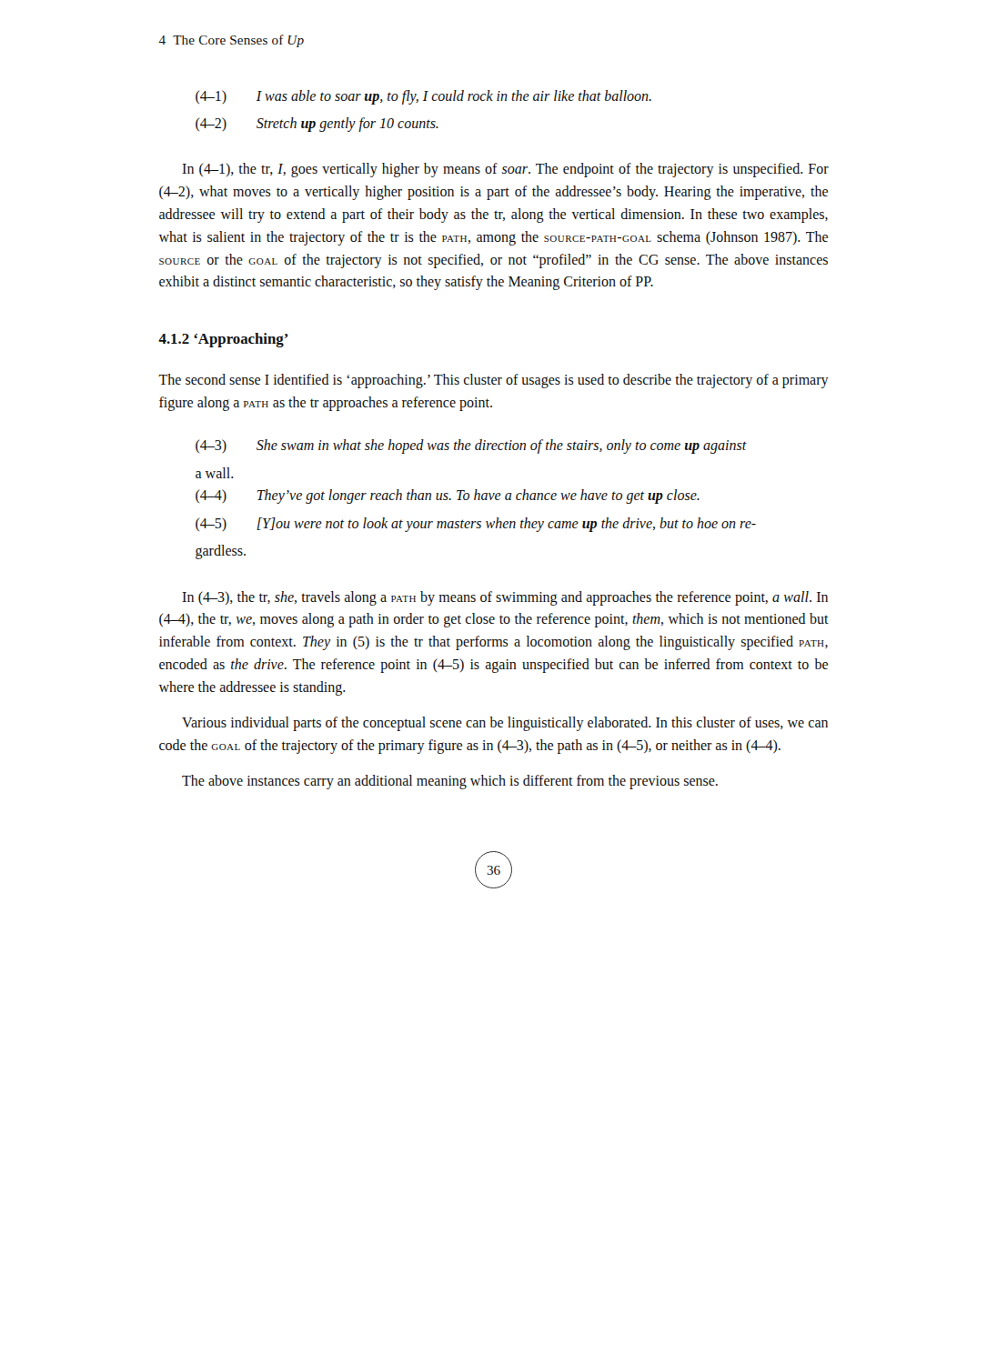4 The Core Senses of Up
(4–1) I was able to soar up, to fly, I could rock in the air like that balloon.
(4–2) Stretch up gently for 10 counts.
In (4–1), the tr, I, goes vertically higher by means of soar. The endpoint of the trajectory is unspecified. For (4–2), what moves to a vertically higher position is a part of the addressee’s body. Hearing the imperative, the addressee will try to extend a part of their body as the tr, along the vertical dimension. In these two examples, what is salient in the trajectory of the tr is the path, among the source-path-goal schema (Johnson 1987). The source or the goal of the trajectory is not specified, or not “profiled” in the CG sense. The above instances exhibit a distinct semantic characteristic, so they satisfy the Meaning Criterion of PP.
4.1.2 ‘Approaching’
The second sense I identified is ‘approaching.’ This cluster of usages is used to describe the trajectory of a primary figure along a path as the tr approaches a reference point.
(4–3) She swam in what she hoped was the direction of the stairs, only to come up against
a wall.
(4–4) They’ve got longer reach than us. To have a chance we have to get up close.
(4–5) [Y]ou were not to look at your masters when they came up the drive, but to hoe on re-
gardless.
In (4–3), the tr, she, travels along a path by means of swimming and approaches the reference point, a wall. In (4–4), the tr, we, moves along a path in order to get close to the reference point, them, which is not mentioned but inferable from context. They in (5) is the tr that performs a locomotion along the linguistically specified path, encoded as the drive. The reference point in (4–5) is again unspecified but can be inferred from context to be where the addressee is standing.
Various individual parts of the conceptual scene can be linguistically elaborated. In this cluster of uses, we can code the goal of the trajectory of the primary figure as in (4–3), the path as in (4–5), or neither as in (4–4).
The above instances carry an additional meaning which is different from the previous sense.
36